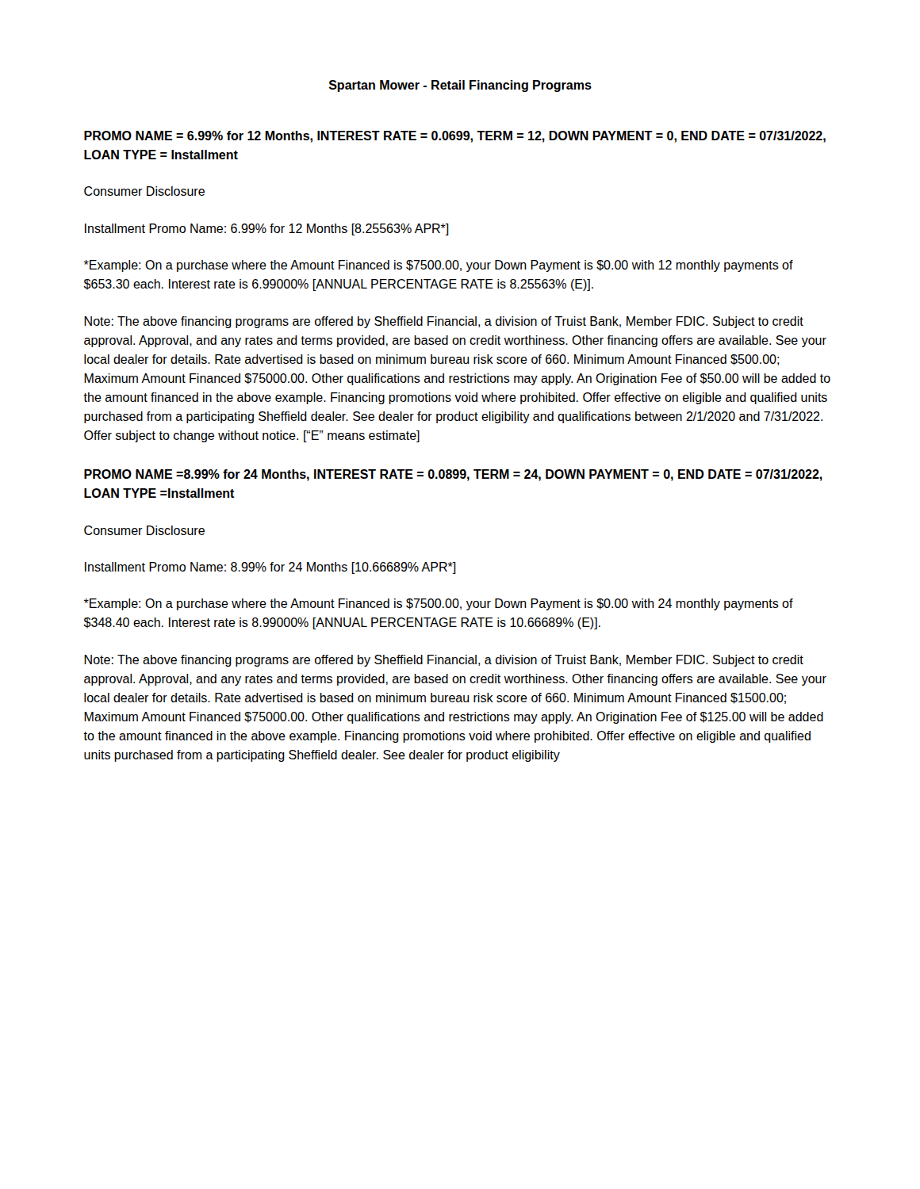Spartan Mower - Retail Financing Programs
PROMO NAME = 6.99% for 12 Months, INTEREST RATE = 0.0699, TERM = 12, DOWN PAYMENT = 0, END DATE = 07/31/2022, LOAN TYPE = Installment
Consumer Disclosure
Installment Promo Name: 6.99% for 12 Months [8.25563% APR*]
*Example: On a purchase where the Amount Financed is $7500.00, your Down Payment is $0.00 with 12 monthly payments of $653.30 each. Interest rate is 6.99000% [ANNUAL PERCENTAGE RATE is 8.25563% (E)].
Note: The above financing programs are offered by Sheffield Financial, a division of Truist Bank, Member FDIC. Subject to credit approval. Approval, and any rates and terms provided, are based on credit worthiness. Other financing offers are available. See your local dealer for details. Rate advertised is based on minimum bureau risk score of 660. Minimum Amount Financed $500.00; Maximum Amount Financed $75000.00. Other qualifications and restrictions may apply. An Origination Fee of $50.00 will be added to the amount financed in the above example. Financing promotions void where prohibited. Offer effective on eligible and qualified units purchased from a participating Sheffield dealer. See dealer for product eligibility and qualifications between 2/1/2020 and 7/31/2022. Offer subject to change without notice. [“E” means estimate]
PROMO NAME =8.99% for 24 Months, INTEREST RATE = 0.0899, TERM = 24, DOWN PAYMENT = 0, END DATE = 07/31/2022, LOAN TYPE =Installment
Consumer Disclosure
Installment Promo Name: 8.99% for 24 Months [10.66689% APR*]
*Example: On a purchase where the Amount Financed is $7500.00, your Down Payment is $0.00 with 24 monthly payments of $348.40 each. Interest rate is 8.99000% [ANNUAL PERCENTAGE RATE is 10.66689% (E)].
Note: The above financing programs are offered by Sheffield Financial, a division of Truist Bank, Member FDIC. Subject to credit approval. Approval, and any rates and terms provided, are based on credit worthiness. Other financing offers are available. See your local dealer for details. Rate advertised is based on minimum bureau risk score of 660. Minimum Amount Financed $1500.00; Maximum Amount Financed $75000.00. Other qualifications and restrictions may apply. An Origination Fee of $125.00 will be added to the amount financed in the above example. Financing promotions void where prohibited. Offer effective on eligible and qualified units purchased from a participating Sheffield dealer. See dealer for product eligibility